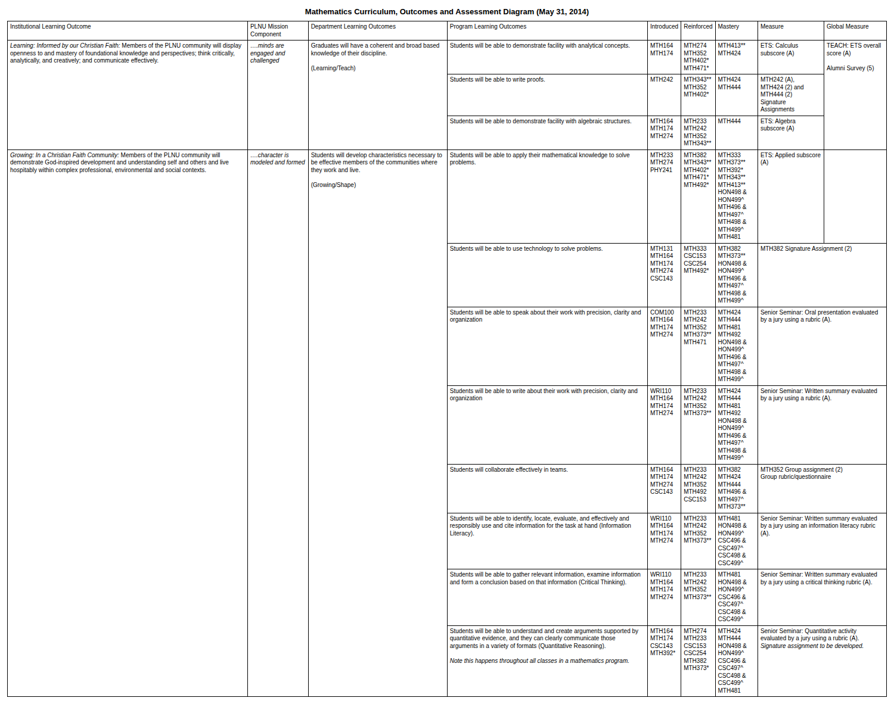Mathematics Curriculum, Outcomes and Assessment Diagram (May 31, 2014)
| Institutional Learning Outcome | PLNU Mission Component | Department Learning Outcomes | Program Learning Outcomes | Introduced | Reinforced | Mastery | Measure | Global Measure |
| --- | --- | --- | --- | --- | --- | --- | --- | --- |
| Learning: Informed by our Christian Faith: Members of the PLNU community will display openness to and mastery of foundational knowledge and perspectives; think critically, analytically, and creatively; and communicate effectively. | ….minds are engaged and challenged | Graduates will have a coherent and broad based knowledge of their discipline. (Learning/Teach) | Students will be able to demonstrate facility with analytical concepts. | MTH164 MTH174 | MTH274 MTH352 MTH402* MTH471* | MTH413** MTH424 | ETS: Calculus subscore (A) | TEACH: ETS overall score (A) Alumni Survey (5) |
| Students will be able to write proofs. | MTH242 | MTH343** MTH352 MTH402* | MTH424 MTH444 | MTH242 (A), MTH424 (2) and MTH444 (2) Signature Assignments |
| Students will be able to demonstrate facility with algebraic structures. | MTH164 MTH174 MTH274 | MTH233 MTH242 MTH352 MTH343** | MTH444 | ETS: Algebra subscore (A) |
| Growing: In a Christian Faith Community: Members of the PLNU community will demonstrate God-inspired development and understanding self and others and live hospitably within complex professional, environmental and social contexts. | ….character is modeled and formed | Students will develop characteristics necessary to be effective members of the communities where they work and live. (Growing/Shape) | Students will be able to apply their mathematical knowledge to solve problems. | MTH233 MTH274 PHY241 | MTH382 MTH343** MTH402* MTH471* MTH492* | MTH333 MTH373** MTH392* MTH343** MTH413** HON498 & HON499^ MTH496 & MTH497^ MTH498 & MTH499^ MTH481 | ETS: Applied subscore (A) | |
| Students will be able to use technology to solve problems. | MTH131 MTH164 MTH174 MTH274 CSC143 | MTH333 CSC153 CSC254 MTH492* | MTH382 MTH373** HON498 & HON499^ MTH496 & MTH497^ MTH498 & MTH499^ | MTH382 Signature Assignment (2) |
| Students will be able to speak about their work with precision, clarity and organization | COM100 MTH164 MTH174 MTH274 | MTH233 MTH242 MTH352 MTH373** MTH471 | MTH424 MTH444 MTH481 MTH492 HON498 & HON499^ MTH496 & MTH497^ MTH498 & MTH499^ | Senior Seminar: Oral presentation evaluated by a jury using a rubric (A). |
| Students will be able to write about their work with precision, clarity and organization | WRI110 MTH164 MTH174 MTH274 | MTH233 MTH242 MTH352 MTH373** | MTH424 MTH444 MTH481 MTH492 HON498 & HON499^ MTH496 & MTH497^ MTH498 & MTH499^ | Senior Seminar: Written summary evaluated by a jury using a rubric (A). |
| Students will collaborate effectively in teams. | MTH164 MTH174 MTH274 CSC143 | MTH233 MTH242 MTH352 MTH492 CSC153 | MTH382 MTH424 MTH444 MTH496 & MTH497^ MTH373** | MTH352 Group assignment (2) Group rubric/questionnaire |
| Students will be able to identify, locate, evaluate, and effectively and responsibly use and cite information for the task at hand (Information Literacy). | WRI110 MTH164 MTH174 MTH274 | MTH233 MTH242 MTH352 MTH373** | MTH481 HON498 & HON499^ CSC496 & CSC497^ CSC498 & CSC499^ | Senior Seminar: Written summary evaluated by a jury using an information literacy rubric (A). |
| Students will be able to gather relevant information, examine information and form a conclusion based on that information (Critical Thinking). | WRI110 MTH164 MTH174 MTH274 | MTH233 MTH242 MTH352 MTH373** | MTH481 HON498 & HON499^ CSC496 & CSC497^ CSC498 & CSC499^ | Senior Seminar: Written summary evaluated by a jury using a critical thinking rubric (A). |
| Students will be able to understand and create arguments supported by quantitative evidence, and they can clearly communicate those arguments in a variety of formats (Quantitative Reasoning). Note this happens throughout all classes in a mathematics program. | MTH164 MTH174 CSC143 MTH392* | MTH274 MTH233 CSC153 CSC254 MTH382 MTH373* | MTH424 MTH444 HON498 & HON499^ CSC496 & CSC497^ CSC498 & CSC499^ MTH481 | Senior Seminar: Quantitative activity evaluated by a jury using a rubric (A). Signature assignment to be developed. |